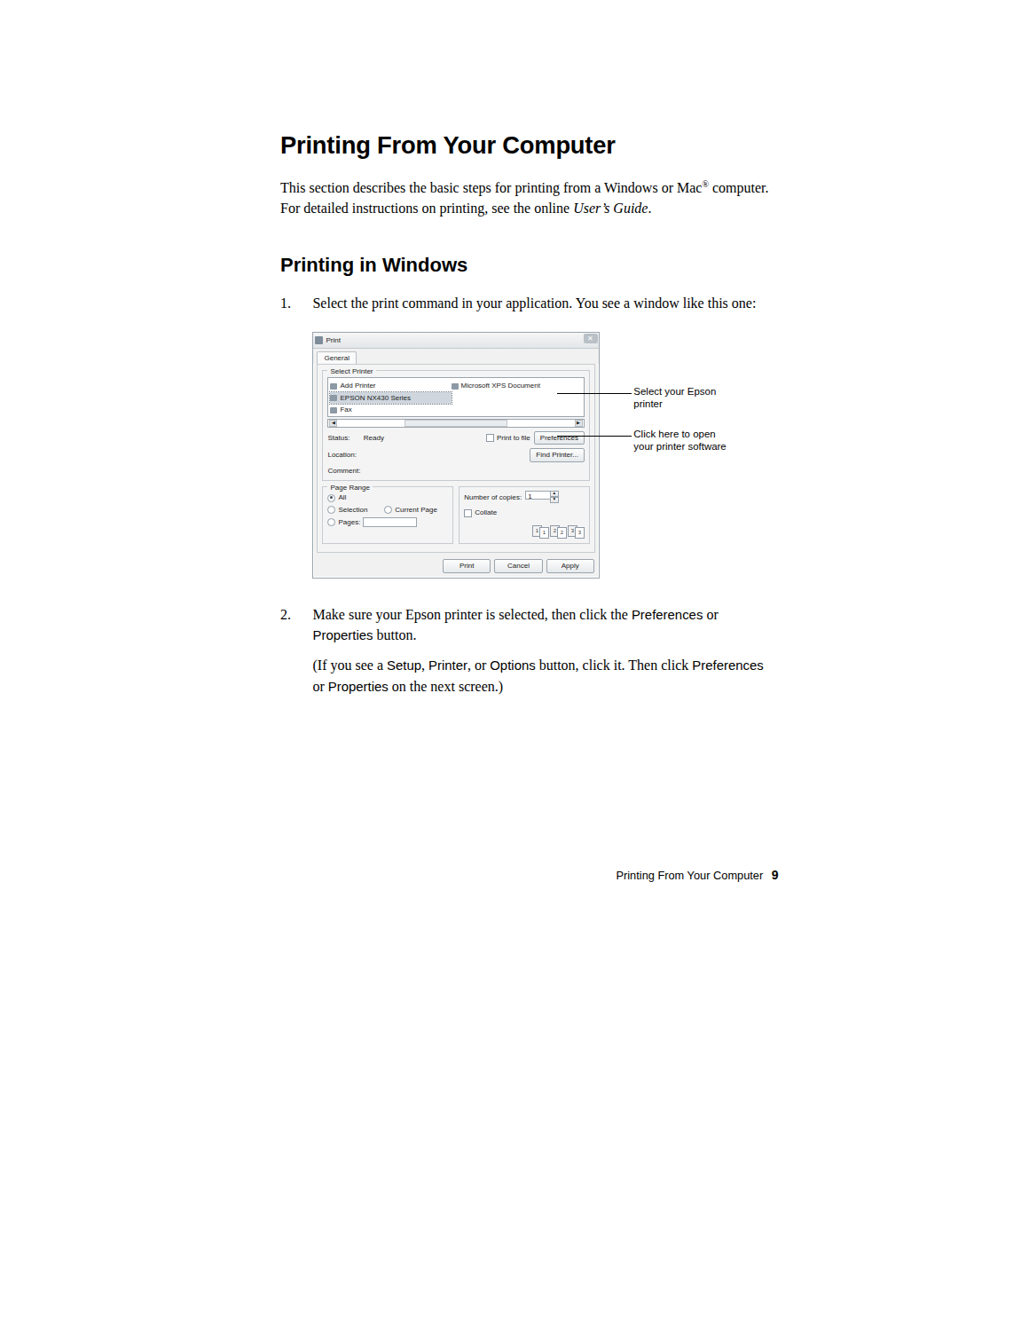Printing From Your Computer
This section describes the basic steps for printing from a Windows or Mac® computer. For detailed instructions on printing, see the online User’s Guide.
Printing in Windows
Select the print command in your application. You see a window like this one:
Print ✕
General
Select Printer
Add Printer
Microsoft XPS Document
EPSON NX430 Series
Fax
◀ ▶
Status: Ready Print to file Preferences
Location: Find Printer...
Comment:
Page Range
All
Selection Current Page
Pages:
Number of copies: 1 ▲▼
Collate
11 22 33
Print Cancel Apply
Select your Epson
printer
Click here to open
your printer software
Make sure your Epson printer is selected, then click the Preferences or Properties button.
(If you see a Setup, Printer, or Options button, click it. Then click Preferences or Properties on the next screen.)
Printing From Your Computer9